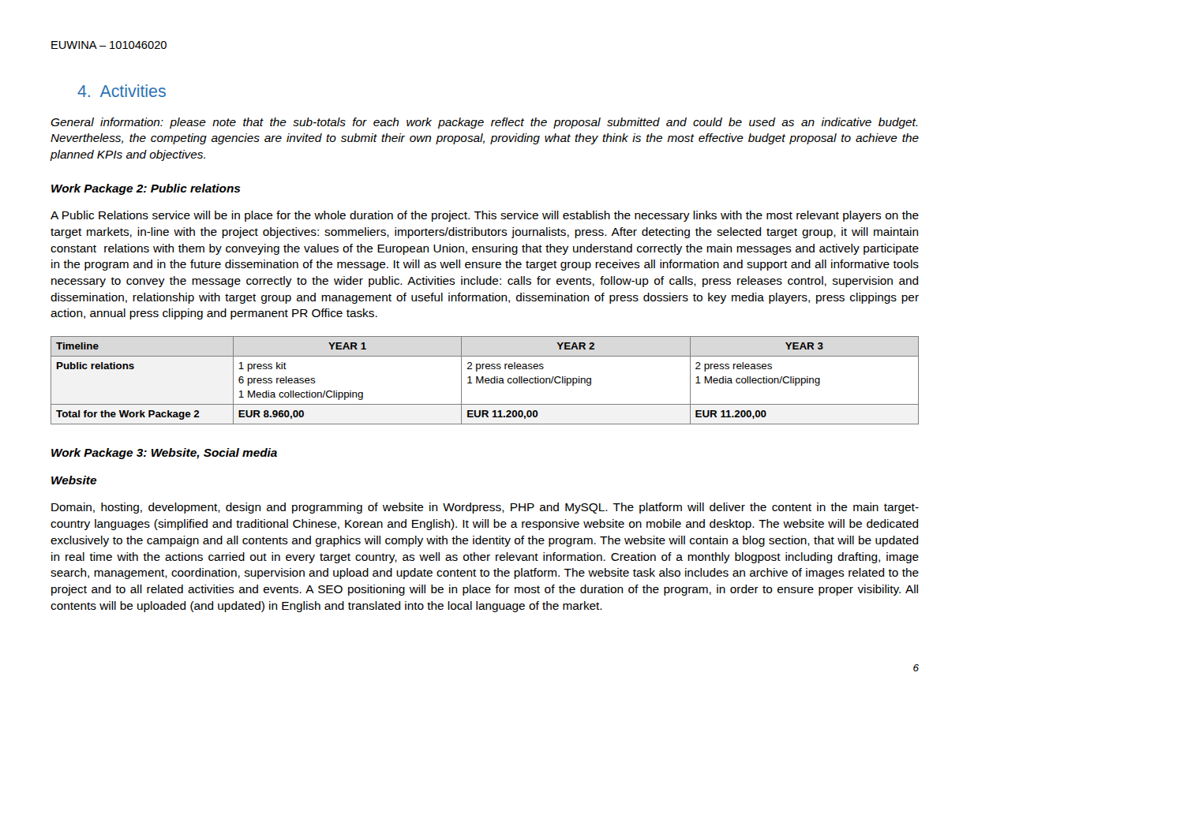EUWINA – 101046020
4. Activities
General information: please note that the sub-totals for each work package reflect the proposal submitted and could be used as an indicative budget. Nevertheless, the competing agencies are invited to submit their own proposal, providing what they think is the most effective budget proposal to achieve the planned KPIs and objectives.
Work Package 2: Public relations
A Public Relations service will be in place for the whole duration of the project. This service will establish the necessary links with the most relevant players on the target markets, in-line with the project objectives: sommeliers, importers/distributors journalists, press. After detecting the selected target group, it will maintain constant relations with them by conveying the values of the European Union, ensuring that they understand correctly the main messages and actively participate in the program and in the future dissemination of the message. It will as well ensure the target group receives all information and support and all informative tools necessary to convey the message correctly to the wider public. Activities include: calls for events, follow-up of calls, press releases control, supervision and dissemination, relationship with target group and management of useful information, dissemination of press dossiers to key media players, press clippings per action, annual press clipping and permanent PR Office tasks.
| Timeline | YEAR 1 | YEAR 2 | YEAR 3 |
| --- | --- | --- | --- |
| Public relations | 1 press kit 6 press releases 1 Media collection/Clipping | 2 press releases 1 Media collection/Clipping | 2 press releases 1 Media collection/Clipping |
| Total for the Work Package 2 | EUR 8.960,00 | EUR 11.200,00 | EUR 11.200,00 |
Work Package 3: Website, Social media
Website
Domain, hosting, development, design and programming of website in Wordpress, PHP and MySQL. The platform will deliver the content in the main target-country languages (simplified and traditional Chinese, Korean and English). It will be a responsive website on mobile and desktop. The website will be dedicated exclusively to the campaign and all contents and graphics will comply with the identity of the program. The website will contain a blog section, that will be updated in real time with the actions carried out in every target country, as well as other relevant information. Creation of a monthly blogpost including drafting, image search, management, coordination, supervision and upload and update content to the platform. The website task also includes an archive of images related to the project and to all related activities and events. A SEO positioning will be in place for most of the duration of the program, in order to ensure proper visibility. All contents will be uploaded (and updated) in English and translated into the local language of the market.
6